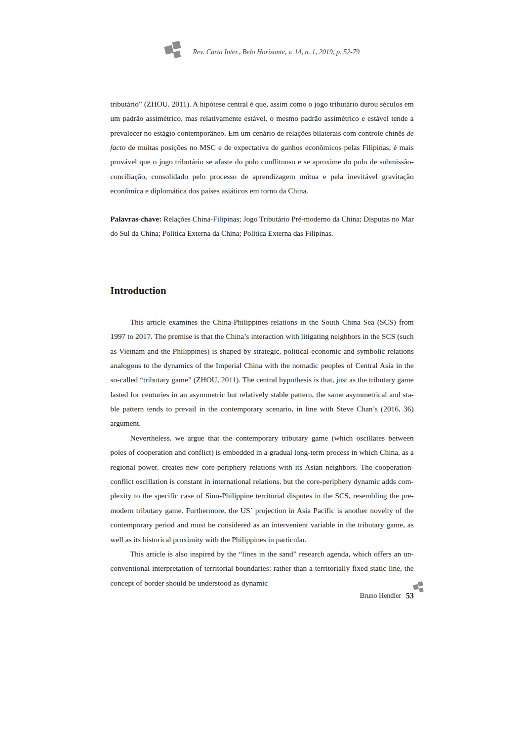Rev. Carta Inter., Belo Horizonte, v. 14, n. 1, 2019, p. 52-79
tributário” (ZHOU, 2011). A hipótese central é que, assim como o jogo tributário durou séculos em um padrão assimétrico, mas relativamente estável, o mesmo padrão assimétrico e estável tende a prevalecer no estágio contemporâneo. Em um cenário de relações bilaterais com controle chinês de facto de muitas posições no MSC e de expectativa de ganhos econômicos pelas Filipinas, é mais provável que o jogo tributário se afaste do polo conflituoso e se aproxime do polo de submissão-conciliação, consolidado pelo processo de aprendizagem mútua e pela inevitável gravitação econômica e diplomática dos países asiáticos em torno da China.
Palavras-chave: Relações China-Filipinas; Jogo Tributário Pré-moderno da China; Disputas no Mar do Sul da China; Política Externa da China; Política Externa das Filipinas.
Introduction
This article examines the China-Philippines relations in the South China Sea (SCS) from 1997 to 2017. The premise is that the China’s interaction with litigating neighbors in the SCS (such as Vietnam and the Philippines) is shaped by strategic, political-economic and symbolic relations analogous to the dynamics of the Imperial China with the nomadic peoples of Central Asia in the so-called “tributary game” (ZHOU, 2011). The central hypothesis is that, just as the tributary game lasted for centuries in an asymmetric but relatively stable pattern, the same asymmetrical and stable pattern tends to prevail in the contemporary scenario, in line with Steve Chan’s (2016, 36) argument.
Nevertheless, we argue that the contemporary tributary game (which oscillates between poles of cooperation and conflict) is embedded in a gradual long-term process in which China, as a regional power, creates new core-periphery relations with its Asian neighbors. The cooperation-conflict oscillation is constant in international relations, but the core-periphery dynamic adds complexity to the specific case of Sino-Philippine territorial disputes in the SCS, resembling the pre-modern tributary game. Furthermore, the US´ projection in Asia Pacific is another novelty of the contemporary period and must be considered as an intervenient variable in the tributary game, as well as its historical proximity with the Philippines in particular.
This article is also inspired by the “lines in the sand” research agenda, which offers an unconventional interpretation of territorial boundaries: rather than a territorially fixed static line, the concept of border should be understood as dynamic
Bruno Hendler 53